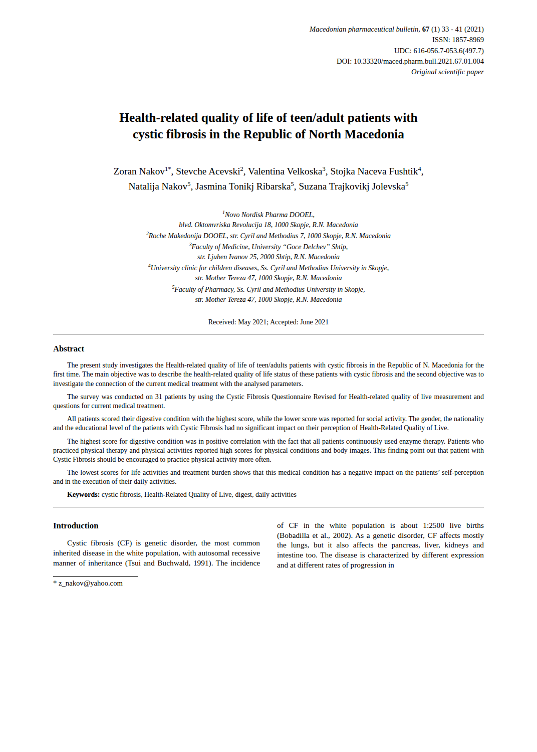Macedonian pharmaceutical bulletin, 67 (1) 33 - 41 (2021) ISSN: 1857-8969 UDC: 616-056.7-053.6(497.7) DOI: 10.33320/maced.pharm.bull.2021.67.01.004 Original scientific paper
Health-related quality of life of teen/adult patients with
cystic fibrosis in the Republic of North Macedonia
Zoran Nakov1*, Stevche Acevski2, Valentina Velkoska3, Stojka Naceva Fushtik4,
Natalija Nakov5, Jasmina Tonikj Ribarska5, Suzana Trajkovikj Jolevska5
1Novo Nordisk Pharma DOOEL, blvd. Oktomvriska Revolucija 18, 1000 Skopje, R.N. Macedonia 2Roche Makedonija DOOEL, str. Cyril and Methodius 7, 1000 Skopje, R.N. Macedonia 3Faculty of Medicine, University “Goce Delchev” Shtip, str. Ljuben Ivanov 25, 2000 Shtip, R.N. Macedonia 4University clinic for children diseases, Ss. Cyril and Methodius University in Skopje, str. Mother Tereza 47, 1000 Skopje, R.N. Macedonia 5Faculty of Pharmacy, Ss. Cyril and Methodius University in Skopje, str. Mother Tereza 47, 1000 Skopje, R.N. Macedonia
Received: May 2021; Accepted: June 2021
Abstract
The present study investigates the Health-related quality of life of teen/adults patients with cystic fibrosis in the Republic of N. Macedonia for the first time. The main objective was to describe the health-related quality of life status of these patients with cystic fibrosis and the second objective was to investigate the connection of the current medical treatment with the analysed parameters.
The survey was conducted on 31 patients by using the Cystic Fibrosis Questionnaire Revised for Health-related quality of live measurement and questions for current medical treatment.
All patients scored their digestive condition with the highest score, while the lower score was reported for social activity. The gender, the nationality and the educational level of the patients with Cystic Fibrosis had no significant impact on their perception of Health-Related Quality of Live.
The highest score for digestive condition was in positive correlation with the fact that all patients continuously used enzyme therapy. Patients who practiced physical therapy and physical activities reported high scores for physical conditions and body images. This finding point out that patient with Cystic Fibrosis should be encouraged to practice physical activity more often.
The lowest scores for life activities and treatment burden shows that this medical condition has a negative impact on the patients’ self-perception and in the execution of their daily activities.
Keywords: cystic fibrosis, Health-Related Quality of Live, digest, daily activities
Introduction
Cystic fibrosis (CF) is genetic disorder, the most common inherited disease in the white population, with autosomal recessive manner of inheritance (Tsui and Buchwald, 1991). The incidence of CF in the white population is about 1:2500 live births (Bobadilla et al., 2002). As a genetic disorder, CF affects mostly the lungs, but it also affects the pancreas, liver, kidneys and intestine too. The disease is characterized by different expression and at different rates of progression in
* z_nakov@yahoo.com